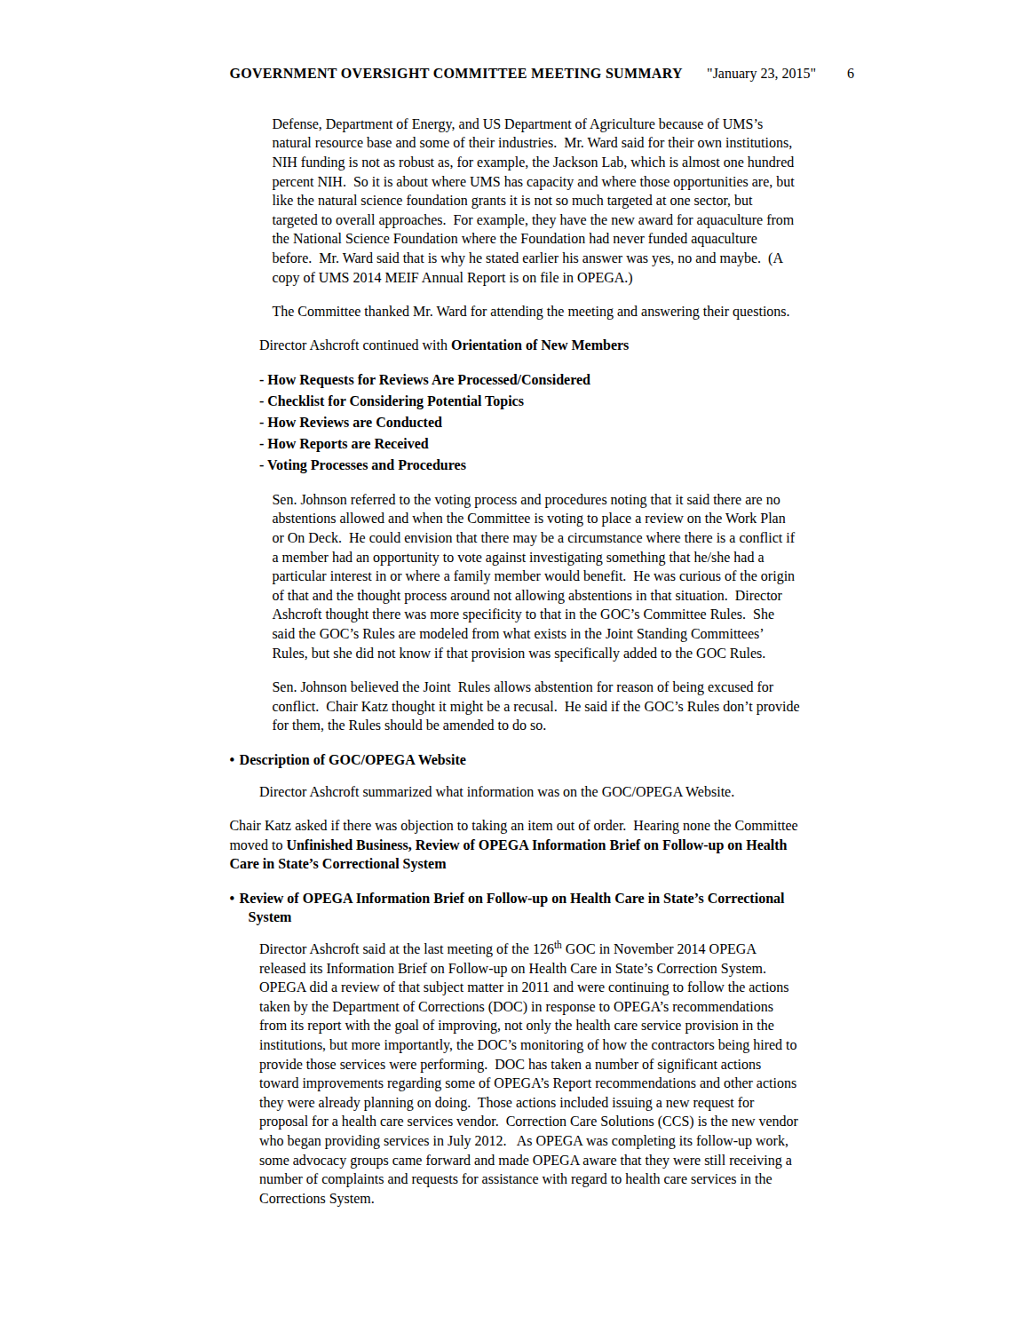GOVERNMENT OVERSIGHT COMMITTEE MEETING SUMMARY "January 23, 2015" 6
Defense, Department of Energy, and US Department of Agriculture because of UMS’s natural resource base and some of their industries. Mr. Ward said for their own institutions, NIH funding is not as robust as, for example, the Jackson Lab, which is almost one hundred percent NIH. So it is about where UMS has capacity and where those opportunities are, but like the natural science foundation grants it is not so much targeted at one sector, but targeted to overall approaches. For example, they have the new award for aquaculture from the National Science Foundation where the Foundation had never funded aquaculture before. Mr. Ward said that is why he stated earlier his answer was yes, no and maybe. (A copy of UMS 2014 MEIF Annual Report is on file in OPEGA.)
The Committee thanked Mr. Ward for attending the meeting and answering their questions.
Director Ashcroft continued with Orientation of New Members
- How Requests for Reviews Are Processed/Considered
- Checklist for Considering Potential Topics
- How Reviews are Conducted
- How Reports are Received
- Voting Processes and Procedures
Sen. Johnson referred to the voting process and procedures noting that it said there are no abstentions allowed and when the Committee is voting to place a review on the Work Plan or On Deck. He could envision that there may be a circumstance where there is a conflict if a member had an opportunity to vote against investigating something that he/she had a particular interest in or where a family member would benefit. He was curious of the origin of that and the thought process around not allowing abstentions in that situation. Director Ashcroft thought there was more specificity to that in the GOC’s Committee Rules. She said the GOC’s Rules are modeled from what exists in the Joint Standing Committees’ Rules, but she did not know if that provision was specifically added to the GOC Rules.
Sen. Johnson believed the Joint Rules allows abstention for reason of being excused for conflict. Chair Katz thought it might be a recusal. He said if the GOC’s Rules don’t provide for them, the Rules should be amended to do so.
•Description of GOC/OPEGA Website
Director Ashcroft summarized what information was on the GOC/OPEGA Website.
Chair Katz asked if there was objection to taking an item out of order. Hearing none the Committee moved to Unfinished Business, Review of OPEGA Information Brief on Follow-up on Health Care in State’s Correctional System
•Review of OPEGA Information Brief on Follow-up on Health Care in State’s Correctional
System
Director Ashcroft said at the last meeting of the 126th GOC in November 2014 OPEGA released its Information Brief on Follow-up on Health Care in State’s Correction System. OPEGA did a review of that subject matter in 2011 and were continuing to follow the actions taken by the Department of Corrections (DOC) in response to OPEGA’s recommendations from its report with the goal of improving, not only the health care service provision in the institutions, but more importantly, the DOC’s monitoring of how the contractors being hired to provide those services were performing. DOC has taken a number of significant actions toward improvements regarding some of OPEGA’s Report recommendations and other actions they were already planning on doing. Those actions included issuing a new request for proposal for a health care services vendor. Correction Care Solutions (CCS) is the new vendor who began providing services in July 2012. As OPEGA was completing its follow-up work, some advocacy groups came forward and made OPEGA aware that they were still receiving a number of complaints and requests for assistance with regard to health care services in the Corrections System.